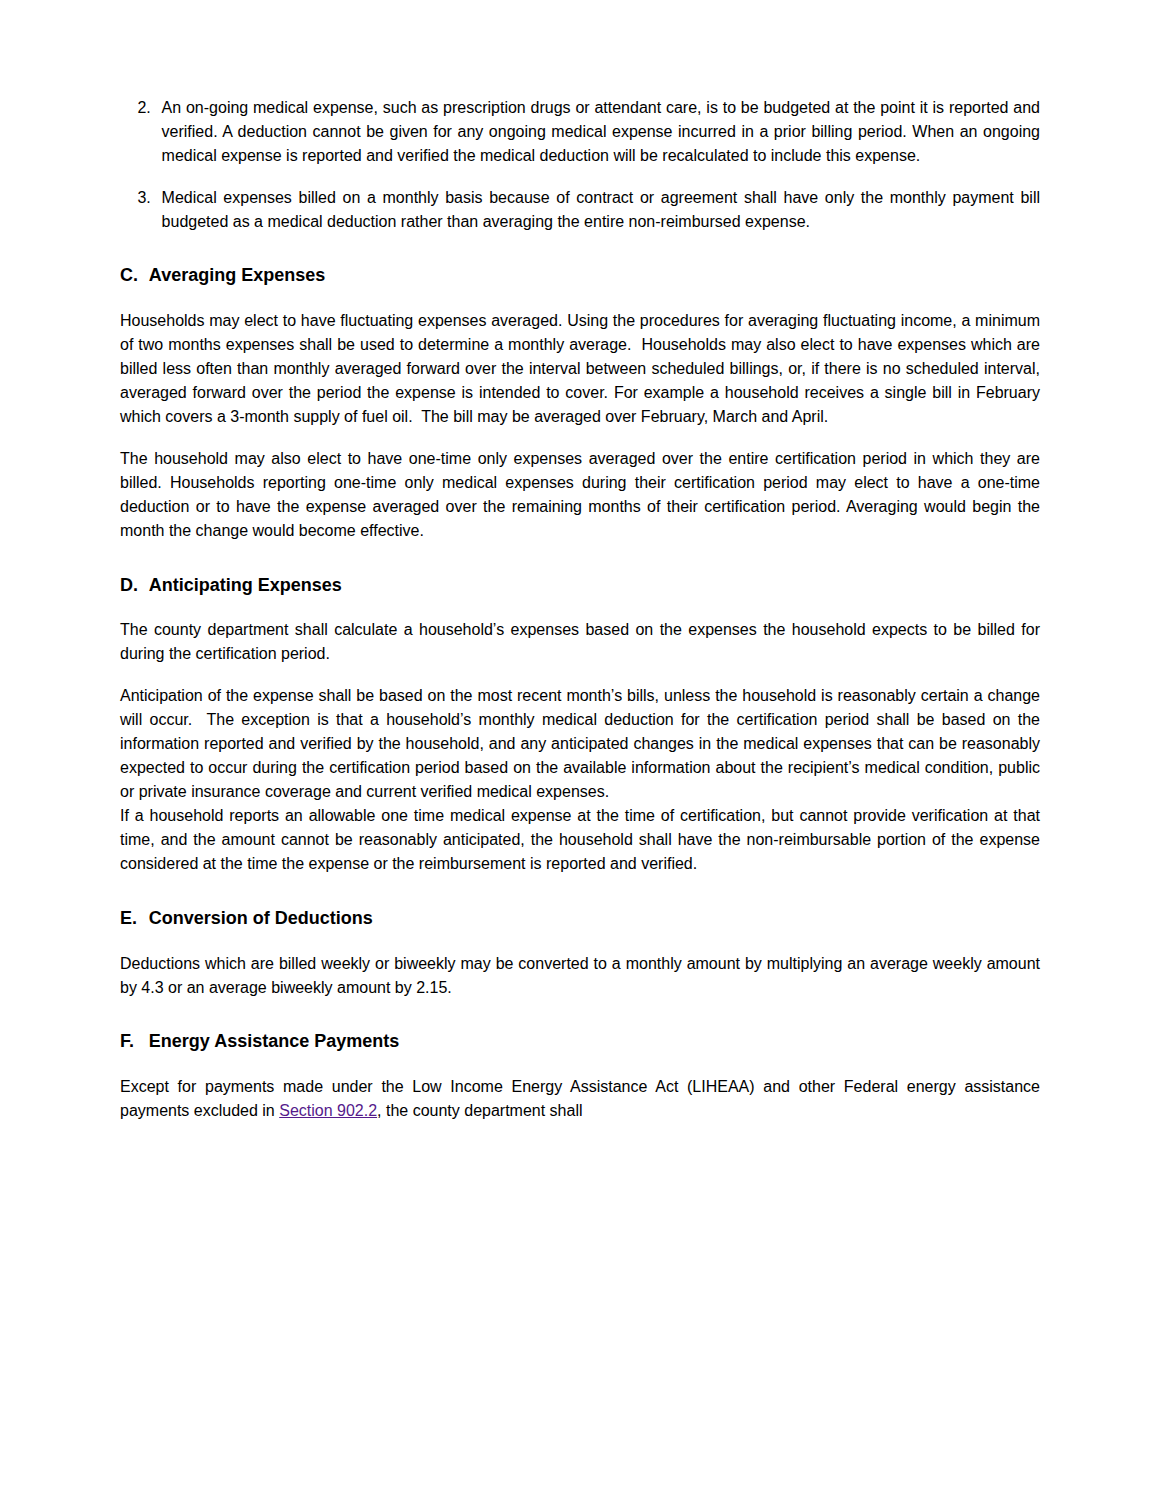An on-going medical expense, such as prescription drugs or attendant care, is to be budgeted at the point it is reported and verified. A deduction cannot be given for any ongoing medical expense incurred in a prior billing period. When an ongoing medical expense is reported and verified the medical deduction will be recalculated to include this expense.
Medical expenses billed on a monthly basis because of contract or agreement shall have only the monthly payment bill budgeted as a medical deduction rather than averaging the entire non-reimbursed expense.
C. Averaging Expenses
Households may elect to have fluctuating expenses averaged. Using the procedures for averaging fluctuating income, a minimum of two months expenses shall be used to determine a monthly average. Households may also elect to have expenses which are billed less often than monthly averaged forward over the interval between scheduled billings, or, if there is no scheduled interval, averaged forward over the period the expense is intended to cover. For example a household receives a single bill in February which covers a 3-month supply of fuel oil. The bill may be averaged over February, March and April.
The household may also elect to have one-time only expenses averaged over the entire certification period in which they are billed. Households reporting one-time only medical expenses during their certification period may elect to have a one-time deduction or to have the expense averaged over the remaining months of their certification period. Averaging would begin the month the change would become effective.
D. Anticipating Expenses
The county department shall calculate a household’s expenses based on the expenses the household expects to be billed for during the certification period.
Anticipation of the expense shall be based on the most recent month’s bills, unless the household is reasonably certain a change will occur. The exception is that a household’s monthly medical deduction for the certification period shall be based on the information reported and verified by the household, and any anticipated changes in the medical expenses that can be reasonably expected to occur during the certification period based on the available information about the recipient’s medical condition, public or private insurance coverage and current verified medical expenses.
If a household reports an allowable one time medical expense at the time of certification, but cannot provide verification at that time, and the amount cannot be reasonably anticipated, the household shall have the non-reimbursable portion of the expense considered at the time the expense or the reimbursement is reported and verified.
E. Conversion of Deductions
Deductions which are billed weekly or biweekly may be converted to a monthly amount by multiplying an average weekly amount by 4.3 or an average biweekly amount by 2.15.
F. Energy Assistance Payments
Except for payments made under the Low Income Energy Assistance Act (LIHEAA) and other Federal energy assistance payments excluded in Section 902.2, the county department shall